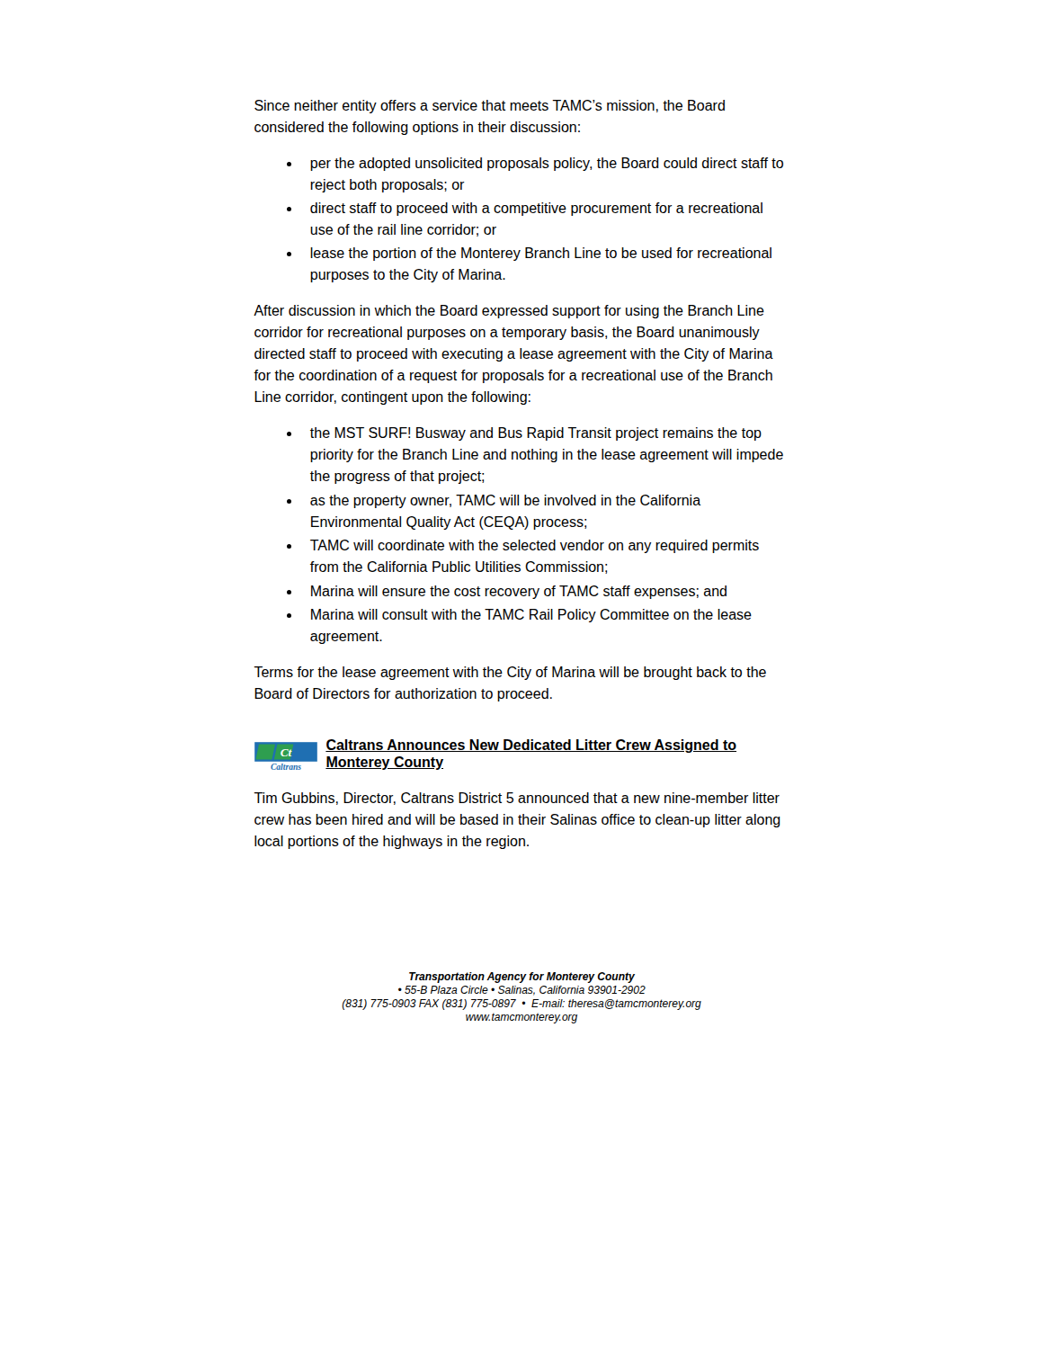Since neither entity offers a service that meets TAMC’s mission, the Board considered the following options in their discussion:
per the adopted unsolicited proposals policy, the Board could direct staff to reject both proposals; or
direct staff to proceed with a competitive procurement for a recreational use of the rail line corridor; or
lease the portion of the Monterey Branch Line to be used for recreational purposes to the City of Marina.
After discussion in which the Board expressed support for using the Branch Line corridor for recreational purposes on a temporary basis, the Board unanimously directed staff to proceed with executing a lease agreement with the City of Marina for the coordination of a request for proposals for a recreational use of the Branch Line corridor, contingent upon the following:
the MST SURF! Busway and Bus Rapid Transit project remains the top priority for the Branch Line and nothing in the lease agreement will impede the progress of that project;
as the property owner, TAMC will be involved in the California Environmental Quality Act (CEQA) process;
TAMC will coordinate with the selected vendor on any required permits from the California Public Utilities Commission;
Marina will ensure the cost recovery of TAMC staff expenses; and
Marina will consult with the TAMC Rail Policy Committee on the lease agreement.
Terms for the lease agreement with the City of Marina will be brought back to the Board of Directors for authorization to proceed.
Ct Caltrans Caltrans Announces New Dedicated Litter Crew Assigned to Monterey County
Tim Gubbins, Director, Caltrans District 5 announced that a new nine-member litter crew has been hired and will be based in their Salinas office to clean-up litter along local portions of the highways in the region.
Transportation Agency for Monterey County
• 55-B Plaza Circle • Salinas, California 93901-2902
(831) 775-0903 FAX (831) 775-0897 • E-mail: theresa@tamcmonterey.org
www.tamcmonterey.org